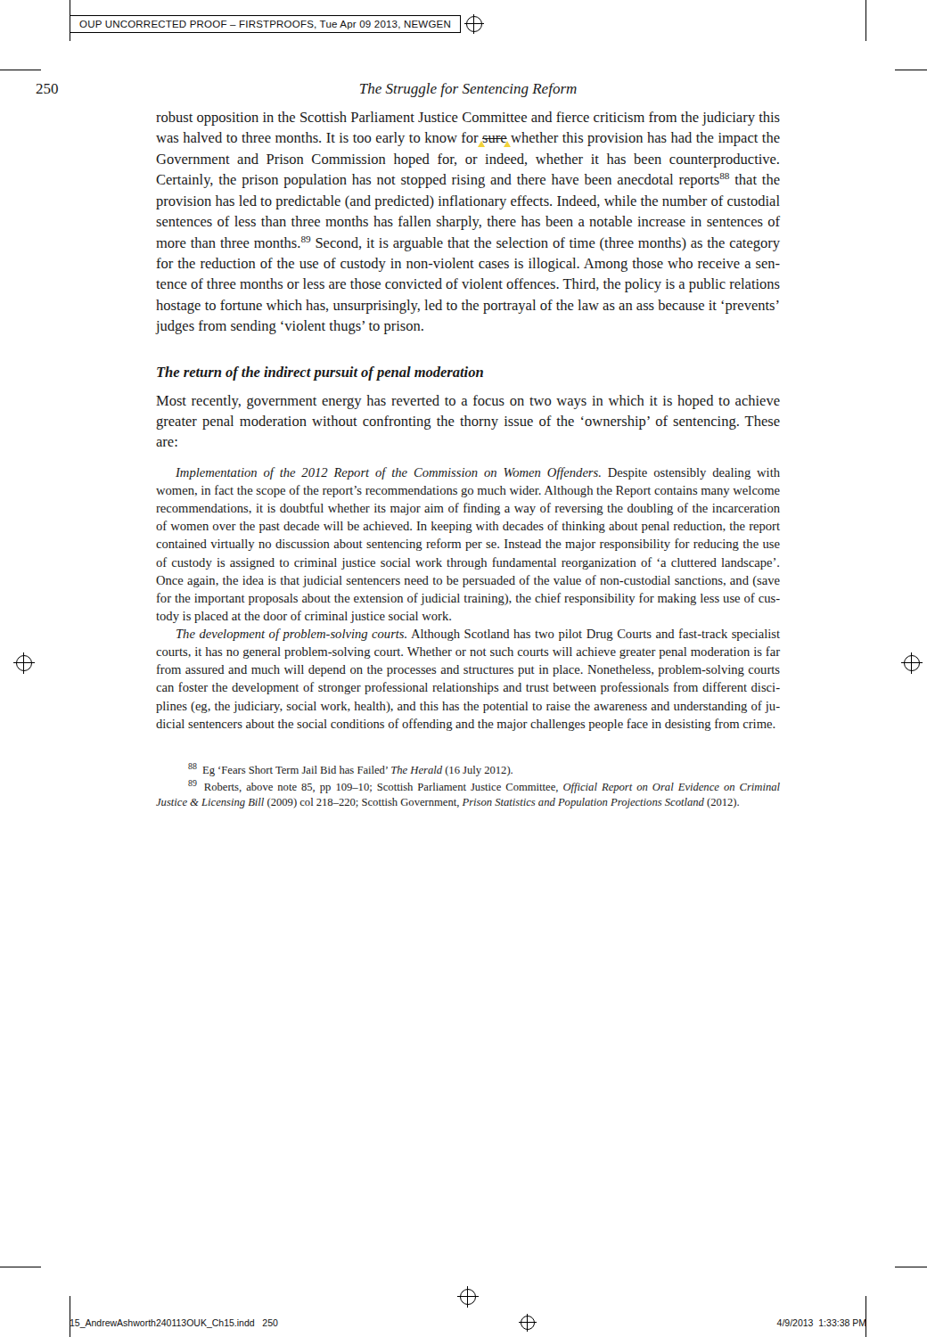OUP UNCORRECTED PROOF – FIRSTPROOFS, Tue Apr 09 2013, NEWGEN
250
The Struggle for Sentencing Reform
robust opposition in the Scottish Parliament Justice Committee and fierce criticism from the judiciary this was halved to three months. It is too early to know for sure whether this provision has had the impact the Government and Prison Commission hoped for, or indeed, whether it has been counterproductive. Certainly, the prison population has not stopped rising and there have been anecdotal reports88 that the provision has led to predictable (and predicted) inflationary effects. Indeed, while the number of custodial sentences of less than three months has fallen sharply, there has been a notable increase in sentences of more than three months.89 Second, it is arguable that the selection of time (three months) as the category for the reduction of the use of custody in non-violent cases is illogical. Among those who receive a sentence of three months or less are those convicted of violent offences. Third, the policy is a public relations hostage to fortune which has, unsurprisingly, led to the portrayal of the law as an ass because it ‘prevents’ judges from sending ‘violent thugs’ to prison.
The return of the indirect pursuit of penal moderation
Most recently, government energy has reverted to a focus on two ways in which it is hoped to achieve greater penal moderation without confronting the thorny issue of the ‘ownership’ of sentencing. These are:
Implementation of the 2012 Report of the Commission on Women Offenders. Despite ostensibly dealing with women, in fact the scope of the report’s recommendations go much wider. Although the Report contains many welcome recommendations, it is doubtful whether its major aim of finding a way of reversing the doubling of the incarceration of women over the past decade will be achieved. In keeping with decades of thinking about penal reduction, the report contained virtually no discussion about sentencing reform per se. Instead the major responsibility for reducing the use of custody is assigned to criminal justice social work through fundamental reorganization of ‘a cluttered landscape’. Once again, the idea is that judicial sentencers need to be persuaded of the value of non-custodial sanctions, and (save for the important proposals about the extension of judicial training), the chief responsibility for making less use of custody is placed at the door of criminal justice social work.
The development of problem-solving courts. Although Scotland has two pilot Drug Courts and fast-track specialist courts, it has no general problem-solving court. Whether or not such courts will achieve greater penal moderation is far from assured and much will depend on the processes and structures put in place. Nonetheless, problem-solving courts can foster the development of stronger professional relationships and trust between professionals from different disciplines (eg, the judiciary, social work, health), and this has the potential to raise the awareness and understanding of judicial sentencers about the social conditions of offending and the major challenges people face in desisting from crime.
88 Eg ‘Fears Short Term Jail Bid has Failed’ The Herald (16 July 2012).
89 Roberts, above note 85, pp 109–10; Scottish Parliament Justice Committee, Official Report on Oral Evidence on Criminal Justice & Licensing Bill (2009) col 218–220; Scottish Government, Prison Statistics and Population Projections Scotland (2012).
15_AndrewAshworth240113OUK_Ch15.indd 250
4/9/2013 1:33:38 PM